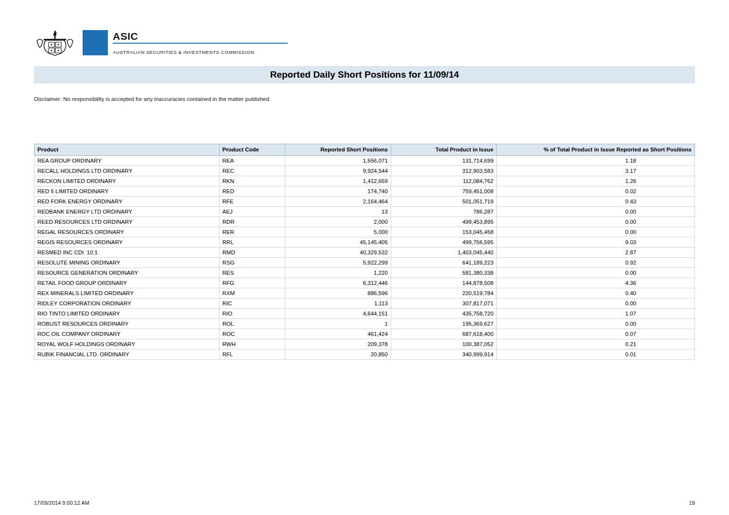ASIC
AUSTRALIAN SECURITIES & INVESTMENTS COMMISSION
Reported Daily Short Positions for 11/09/14
Disclaimer: No responsibility is accepted for any inaccuracies contained in the matter published.
| Product | Product Code | Reported Short Positions | Total Product in Issue | % of Total Product in Issue Reported as Short Positions |
| --- | --- | --- | --- | --- |
| REA GROUP ORDINARY | REA | 1,556,071 | 131,714,699 | 1.18 |
| RECALL HOLDINGS LTD ORDINARY | REC | 9,924,544 | 312,903,583 | 3.17 |
| RECKON LIMITED ORDINARY | RKN | 1,412,659 | 112,084,762 | 1.26 |
| RED 5 LIMITED ORDINARY | RED | 174,740 | 759,451,008 | 0.02 |
| RED FORK ENERGY ORDINARY | RFE | 2,164,464 | 501,051,719 | 0.43 |
| REDBANK ENERGY LTD ORDINARY | AEJ | 13 | 786,287 | 0.00 |
| REED RESOURCES LTD ORDINARY | RDR | 2,000 | 499,453,895 | 0.00 |
| REGAL RESOURCES ORDINARY | RER | 5,000 | 153,045,458 | 0.00 |
| REGIS RESOURCES ORDINARY | RRL | 45,145,405 | 499,756,595 | 9.03 |
| RESMED INC CDI 10:1 | RMD | 40,329,532 | 1,403,045,440 | 2.87 |
| RESOLUTE MINING ORDINARY | RSG | 5,922,299 | 641,189,223 | 0.92 |
| RESOURCE GENERATION ORDINARY | RES | 1,220 | 581,380,338 | 0.00 |
| RETAIL FOOD GROUP ORDINARY | RFG | 6,312,446 | 144,878,508 | 4.36 |
| REX MINERALS LIMITED ORDINARY | RXM | 886,596 | 220,519,784 | 0.40 |
| RIDLEY CORPORATION ORDINARY | RIC | 1,113 | 307,817,071 | 0.00 |
| RIO TINTO LIMITED ORDINARY | RIO | 4,644,151 | 435,758,720 | 1.07 |
| ROBUST RESOURCES ORDINARY | ROL | 1 | 195,369,627 | 0.00 |
| ROC OIL COMPANY ORDINARY | ROC | 461,424 | 687,618,400 | 0.07 |
| ROYAL WOLF HOLDINGS ORDINARY | RWH | 209,378 | 100,387,052 | 0.21 |
| RUBIK FINANCIAL LTD. ORDINARY | RFL | 20,850 | 340,999,914 | 0.01 |
17/09/2014 9:00:12 AM 19